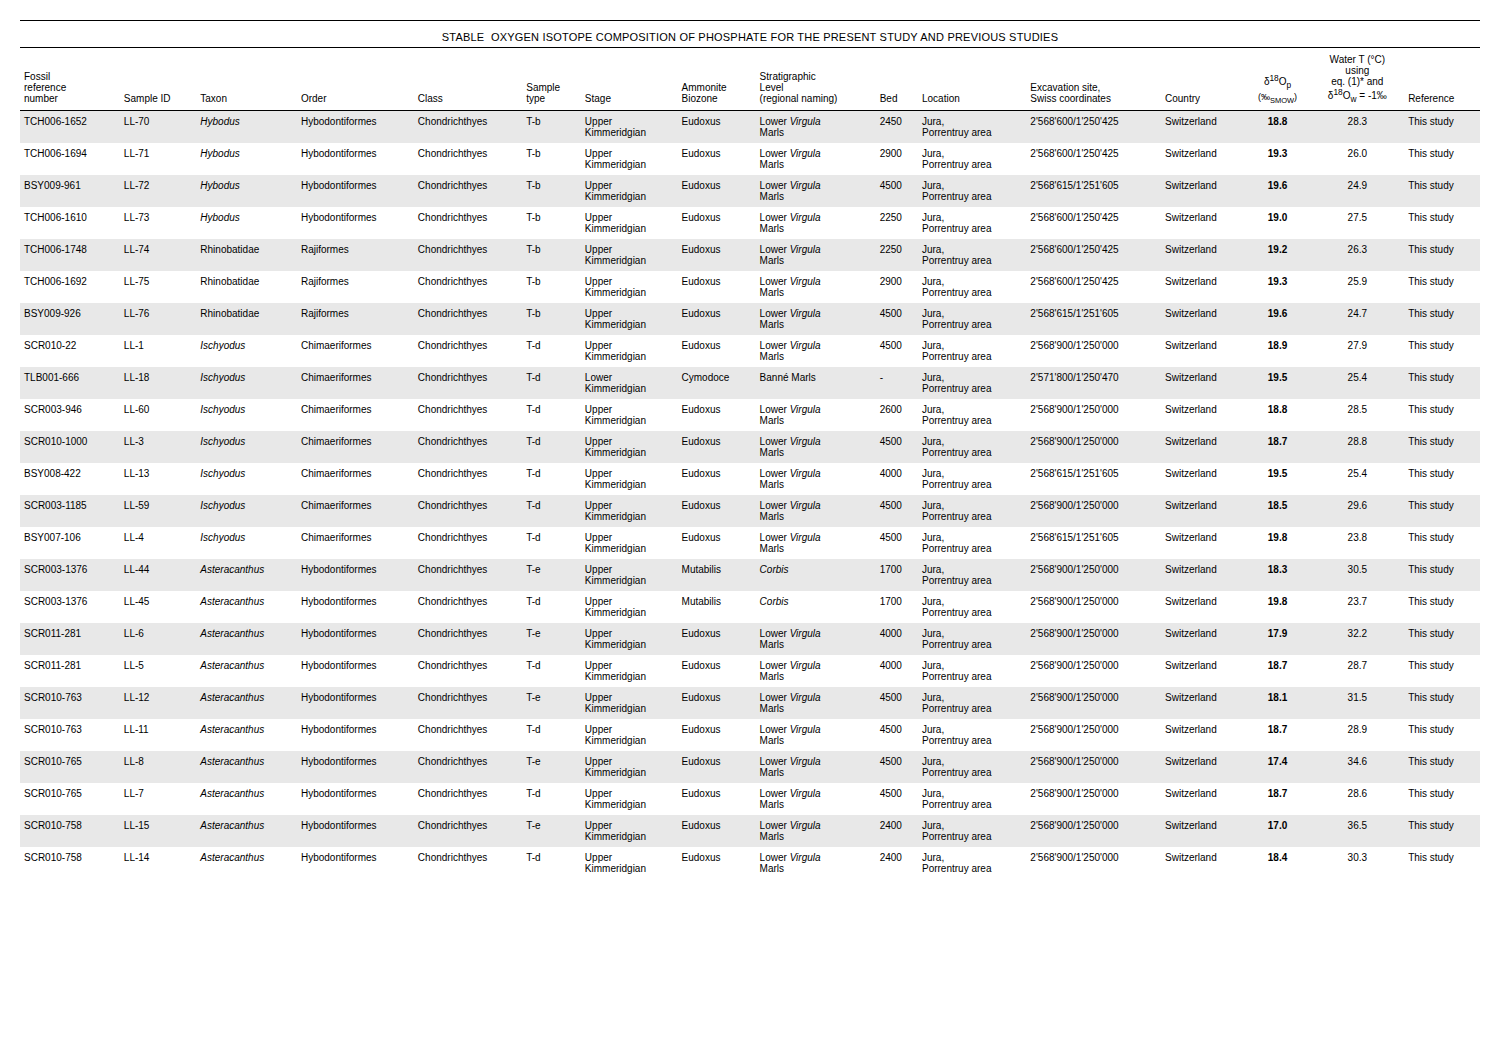STABLE OXYGEN ISOTOPE COMPOSITION OF PHOSPHATE FOR THE PRESENT STUDY AND PREVIOUS STUDIES
| Fossil reference number | Sample ID | Taxon | Order | Class | Sample type | Stage | Ammonite Biozone | Stratigraphic Level (regional naming) | Bed | Location | Excavation site, Swiss coordinates | Country | δ 18 O p (‰ SMOW ) | Water T (°C) using eq. (1)* and δ 18 O w = -1‰ | Reference |
| --- | --- | --- | --- | --- | --- | --- | --- | --- | --- | --- | --- | --- | --- | --- | --- |
| TCH006-1652 | LL-70 | Hybodus | Hybodontiformes | Chondrichthyes | T-b | Upper Kimmeridgian | Eudoxus | Lower Virgula Marls | 2450 | Jura, Porrentruy area | 2'568'600/1'250'425 | Switzerland | 18.8 | 28.3 | This study |
| TCH006-1694 | LL-71 | Hybodus | Hybodontiformes | Chondrichthyes | T-b | Upper Kimmeridgian | Eudoxus | Lower Virgula Marls | 2900 | Jura, Porrentruy area | 2'568'600/1'250'425 | Switzerland | 19.3 | 26.0 | This study |
| BSY009-961 | LL-72 | Hybodus | Hybodontiformes | Chondrichthyes | T-b | Upper Kimmeridgian | Eudoxus | Lower Virgula Marls | 4500 | Jura, Porrentruy area | 2'568'615/1'251'605 | Switzerland | 19.6 | 24.9 | This study |
| TCH006-1610 | LL-73 | Hybodus | Hybodontiformes | Chondrichthyes | T-b | Upper Kimmeridgian | Eudoxus | Lower Virgula Marls | 2250 | Jura, Porrentruy area | 2'568'600/1'250'425 | Switzerland | 19.0 | 27.5 | This study |
| TCH006-1748 | LL-74 | Rhinobatidae | Rajiformes | Chondrichthyes | T-b | Upper Kimmeridgian | Eudoxus | Lower Virgula Marls | 2250 | Jura, Porrentruy area | 2'568'600/1'250'425 | Switzerland | 19.2 | 26.3 | This study |
| TCH006-1692 | LL-75 | Rhinobatidae | Rajiformes | Chondrichthyes | T-b | Upper Kimmeridgian | Eudoxus | Lower Virgula Marls | 2900 | Jura, Porrentruy area | 2'568'600/1'250'425 | Switzerland | 19.3 | 25.9 | This study |
| BSY009-926 | LL-76 | Rhinobatidae | Rajiformes | Chondrichthyes | T-b | Upper Kimmeridgian | Eudoxus | Lower Virgula Marls | 4500 | Jura, Porrentruy area | 2'568'615/1'251'605 | Switzerland | 19.6 | 24.7 | This study |
| SCR010-22 | LL-1 | Ischyodus | Chimaeriformes | Chondrichthyes | T-d | Upper Kimmeridgian | Eudoxus | Lower Virgula Marls | 4500 | Jura, Porrentruy area | 2'568'900/1'250'000 | Switzerland | 18.9 | 27.9 | This study |
| TLB001-666 | LL-18 | Ischyodus | Chimaeriformes | Chondrichthyes | T-d | Lower Kimmeridgian | Cymodoce | Banné Marls | - | Jura, Porrentruy area | 2'571'800/1'250'470 | Switzerland | 19.5 | 25.4 | This study |
| SCR003-946 | LL-60 | Ischyodus | Chimaeriformes | Chondrichthyes | T-d | Upper Kimmeridgian | Eudoxus | Lower Virgula Marls | 2600 | Jura, Porrentruy area | 2'568'900/1'250'000 | Switzerland | 18.8 | 28.5 | This study |
| SCR010-1000 | LL-3 | Ischyodus | Chimaeriformes | Chondrichthyes | T-d | Upper Kimmeridgian | Eudoxus | Lower Virgula Marls | 4500 | Jura, Porrentruy area | 2'568'900/1'250'000 | Switzerland | 18.7 | 28.8 | This study |
| BSY008-422 | LL-13 | Ischyodus | Chimaeriformes | Chondrichthyes | T-d | Upper Kimmeridgian | Eudoxus | Lower Virgula Marls | 4000 | Jura, Porrentruy area | 2'568'615/1'251'605 | Switzerland | 19.5 | 25.4 | This study |
| SCR003-1185 | LL-59 | Ischyodus | Chimaeriformes | Chondrichthyes | T-d | Upper Kimmeridgian | Eudoxus | Lower Virgula Marls | 4500 | Jura, Porrentruy area | 2'568'900/1'250'000 | Switzerland | 18.5 | 29.6 | This study |
| BSY007-106 | LL-4 | Ischyodus | Chimaeriformes | Chondrichthyes | T-d | Upper Kimmeridgian | Eudoxus | Lower Virgula Marls | 4500 | Jura, Porrentruy area | 2'568'615/1'251'605 | Switzerland | 19.8 | 23.8 | This study |
| SCR003-1376 | LL-44 | Asteracanthus | Hybodontiformes | Chondrichthyes | T-e | Upper Kimmeridgian | Mutabilis | Corbis | 1700 | Jura, Porrentruy area | 2'568'900/1'250'000 | Switzerland | 18.3 | 30.5 | This study |
| SCR003-1376 | LL-45 | Asteracanthus | Hybodontiformes | Chondrichthyes | T-d | Upper Kimmeridgian | Mutabilis | Corbis | 1700 | Jura, Porrentruy area | 2'568'900/1'250'000 | Switzerland | 19.8 | 23.7 | This study |
| SCR011-281 | LL-6 | Asteracanthus | Hybodontiformes | Chondrichthyes | T-e | Upper Kimmeridgian | Eudoxus | Lower Virgula Marls | 4000 | Jura, Porrentruy area | 2'568'900/1'250'000 | Switzerland | 17.9 | 32.2 | This study |
| SCR011-281 | LL-5 | Asteracanthus | Hybodontiformes | Chondrichthyes | T-d | Upper Kimmeridgian | Eudoxus | Lower Virgula Marls | 4000 | Jura, Porrentruy area | 2'568'900/1'250'000 | Switzerland | 18.7 | 28.7 | This study |
| SCR010-763 | LL-12 | Asteracanthus | Hybodontiformes | Chondrichthyes | T-e | Upper Kimmeridgian | Eudoxus | Lower Virgula Marls | 4500 | Jura, Porrentruy area | 2'568'900/1'250'000 | Switzerland | 18.1 | 31.5 | This study |
| SCR010-763 | LL-11 | Asteracanthus | Hybodontiformes | Chondrichthyes | T-d | Upper Kimmeridgian | Eudoxus | Lower Virgula Marls | 4500 | Jura, Porrentruy area | 2'568'900/1'250'000 | Switzerland | 18.7 | 28.9 | This study |
| SCR010-765 | LL-8 | Asteracanthus | Hybodontiformes | Chondrichthyes | T-e | Upper Kimmeridgian | Eudoxus | Lower Virgula Marls | 4500 | Jura, Porrentruy area | 2'568'900/1'250'000 | Switzerland | 17.4 | 34.6 | This study |
| SCR010-765 | LL-7 | Asteracanthus | Hybodontiformes | Chondrichthyes | T-d | Upper Kimmeridgian | Eudoxus | Lower Virgula Marls | 4500 | Jura, Porrentruy area | 2'568'900/1'250'000 | Switzerland | 18.7 | 28.6 | This study |
| SCR010-758 | LL-15 | Asteracanthus | Hybodontiformes | Chondrichthyes | T-e | Upper Kimmeridgian | Eudoxus | Lower Virgula Marls | 2400 | Jura, Porrentruy area | 2'568'900/1'250'000 | Switzerland | 17.0 | 36.5 | This study |
| SCR010-758 | LL-14 | Asteracanthus | Hybodontiformes | Chondrichthyes | T-d | Upper Kimmeridgian | Eudoxus | Lower Virgula Marls | 2400 | Jura, Porrentruy area | 2'568'900/1'250'000 | Switzerland | 18.4 | 30.3 | This study |